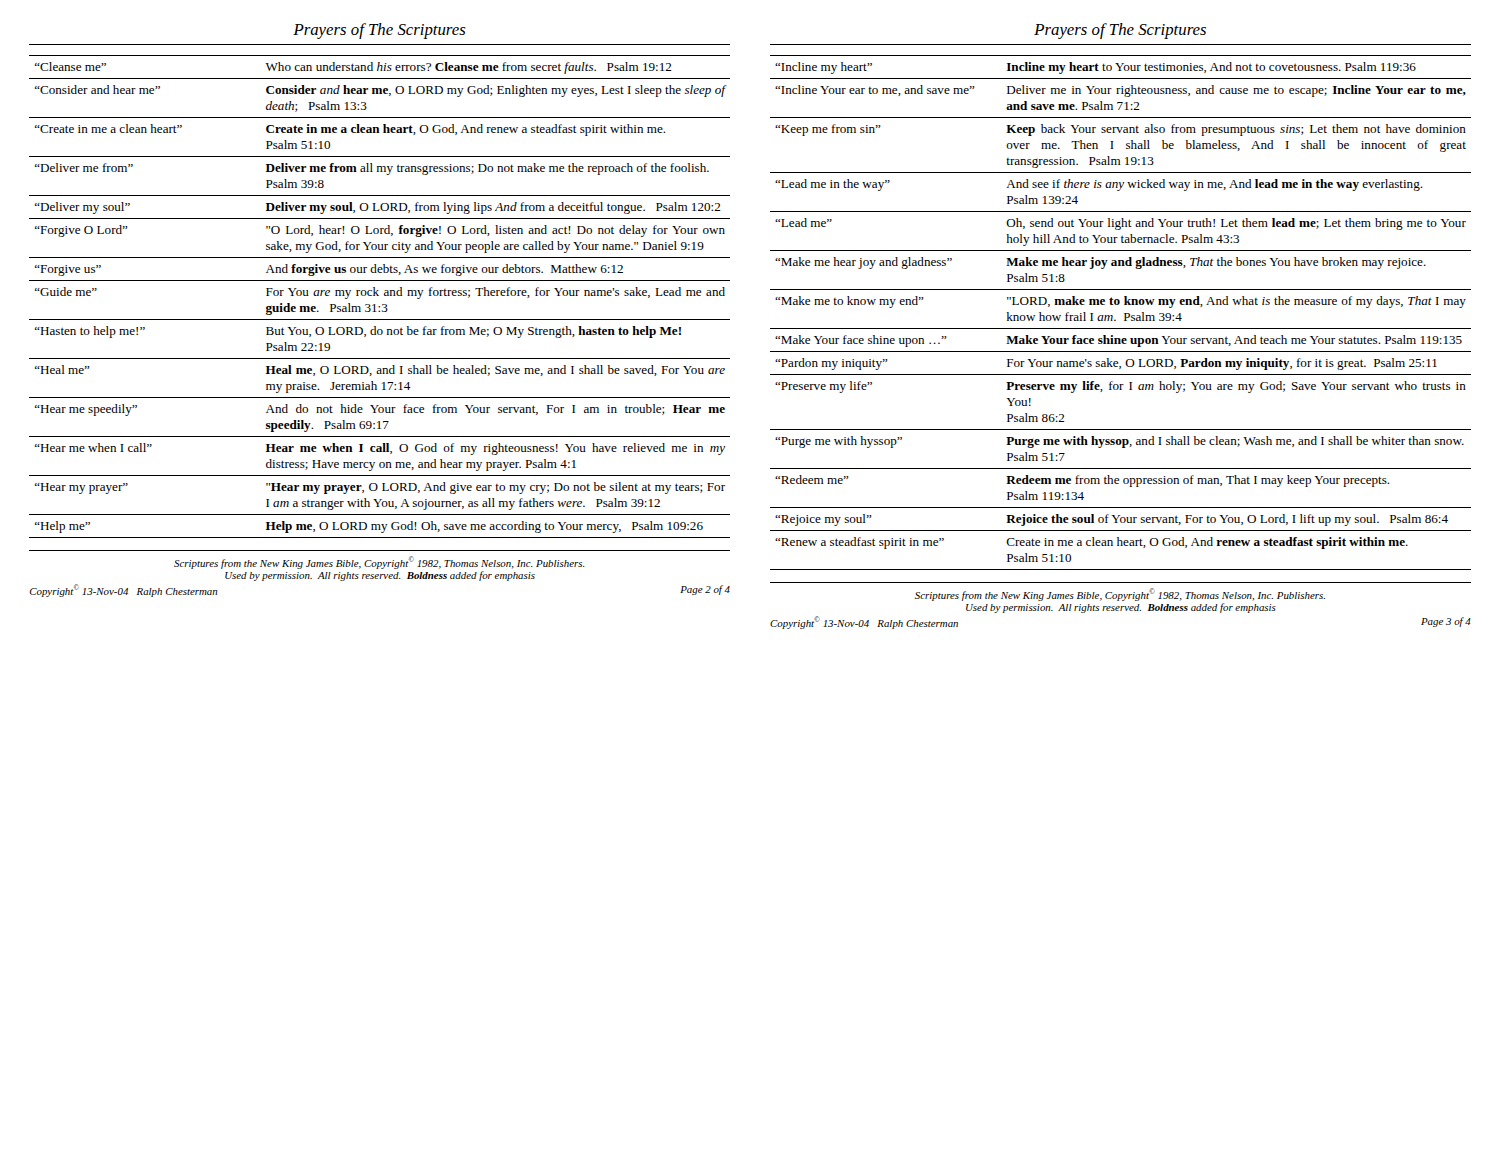Prayers of The Scriptures
| “Cleanse me” | Who can understand his errors? Cleanse me from secret faults . Psalm 19:12 |
| “Consider and hear me” | Consider and hear me , O LORD my God; Enlighten my eyes, Lest I sleep the sleep of death ; Psalm 13:3 |
| “Create in me a clean heart” | Create in me a clean heart , O God, And renew a steadfast spirit within me. Psalm 51:10 |
| “Deliver me from” | Deliver me from all my transgressions; Do not make me the reproach of the foolish. Psalm 39:8 |
| “Deliver my soul” | Deliver my soul , O LORD, from lying lips And from a deceitful tongue. Psalm 120:2 |
| “Forgive O Lord” | "O Lord, hear! O Lord, forgive ! O Lord, listen and act! Do not delay for Your own sake, my God, for Your city and Your people are called by Your name." Daniel 9:19 |
| “Forgive us” | And forgive us our debts, As we forgive our debtors. Matthew 6:12 |
| “Guide me” | For You are my rock and my fortress; Therefore, for Your name's sake, Lead me and guide me . Psalm 31:3 |
| “Hasten to help me!” | But You, O LORD, do not be far from Me; O My Strength, hasten to help Me! Psalm 22:19 |
| “Heal me” | Heal me , O LORD, and I shall be healed; Save me, and I shall be saved, For You are my praise. Jeremiah 17:14 |
| “Hear me speedily” | And do not hide Your face from Your servant, For I am in trouble; Hear me speedily . Psalm 69:17 |
| “Hear me when I call” | Hear me when I call , O God of my righteousness! You have relieved me in my distress; Have mercy on me, and hear my prayer. Psalm 4:1 |
| “Hear my prayer” | " Hear my prayer , O LORD, And give ear to my cry; Do not be silent at my tears; For I am a stranger with You, A sojourner, as all my fathers were . Psalm 39:12 |
| “Help me” | Help me , O LORD my God! Oh, save me according to Your mercy, Psalm 109:26 |
Scriptures from the New King James Bible, Copyright© 1982, Thomas Nelson, Inc. Publishers.
Used by permission. All rights reserved. Boldness added for emphasis
Copyright© 13-Nov-04 Ralph Chesterman Page 2 of 4
Prayers of The Scriptures
| “Incline my heart” | Incline my heart to Your testimonies, And not to covetousness. Psalm 119:36 |
| “Incline Your ear to me, and save me” | Deliver me in Your righteousness, and cause me to escape; Incline Your ear to me, and save me . Psalm 71:2 |
| “Keep me from sin” | Keep back Your servant also from presumptuous sins ; Let them not have dominion over me. Then I shall be blameless, And I shall be innocent of great transgression. Psalm 19:13 |
| “Lead me in the way” | And see if there is any wicked way in me, And lead me in the way everlasting. Psalm 139:24 |
| “Lead me” | Oh, send out Your light and Your truth! Let them lead me ; Let them bring me to Your holy hill And to Your tabernacle. Psalm 43:3 |
| “Make me hear joy and gladness” | Make me hear joy and gladness , That the bones You have broken may rejoice. Psalm 51:8 |
| “Make me to know my end” | "LORD, make me to know my end , And what is the measure of my days, That I may know how frail I am . Psalm 39:4 |
| “Make Your face shine upon …” | Make Your face shine upon Your servant, And teach me Your statutes. Psalm 119:135 |
| “Pardon my iniquity” | For Your name's sake, O LORD, Pardon my iniquity , for it is great. Psalm 25:11 |
| “Preserve my life” | Preserve my life , for I am holy; You are my God; Save Your servant who trusts in You! Psalm 86:2 |
| “Purge me with hyssop” | Purge me with hyssop , and I shall be clean; Wash me, and I shall be whiter than snow. Psalm 51:7 |
| “Redeem me” | Redeem me from the oppression of man, That I may keep Your precepts. Psalm 119:134 |
| “Rejoice my soul” | Rejoice the soul of Your servant, For to You, O Lord, I lift up my soul. Psalm 86:4 |
| “Renew a steadfast spirit in me” | Create in me a clean heart, O God, And renew a steadfast spirit within me . Psalm 51:10 |
Scriptures from the New King James Bible, Copyright© 1982, Thomas Nelson, Inc. Publishers.
Used by permission. All rights reserved. Boldness added for emphasis
Copyright© 13-Nov-04 Ralph Chesterman Page 3 of 4